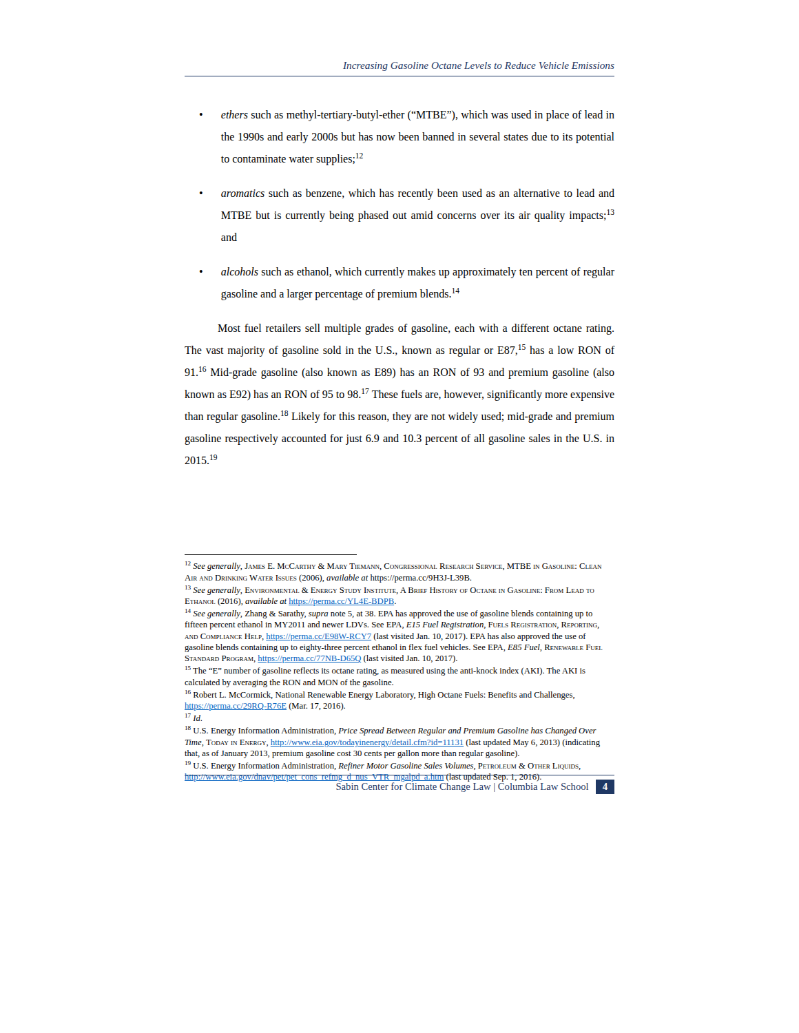Increasing Gasoline Octane Levels to Reduce Vehicle Emissions
ethers such as methyl-tertiary-butyl-ether (“MTBE”), which was used in place of lead in the 1990s and early 2000s but has now been banned in several states due to its potential to contaminate water supplies;12
aromatics such as benzene, which has recently been used as an alternative to lead and MTBE but is currently being phased out amid concerns over its air quality impacts;13 and
alcohols such as ethanol, which currently makes up approximately ten percent of regular gasoline and a larger percentage of premium blends.14
Most fuel retailers sell multiple grades of gasoline, each with a different octane rating. The vast majority of gasoline sold in the U.S., known as regular or E87,15 has a low RON of 91.16 Mid-grade gasoline (also known as E89) has an RON of 93 and premium gasoline (also known as E92) has an RON of 95 to 98.17 These fuels are, however, significantly more expensive than regular gasoline.18 Likely for this reason, they are not widely used; mid-grade and premium gasoline respectively accounted for just 6.9 and 10.3 percent of all gasoline sales in the U.S. in 2015.19
12 See generally, James E. McCarthy & Mary Tiemann, Congressional Research Service, MTBE in Gasoline: Clean Air and Drinking Water Issues (2006), available at https://perma.cc/9H3J-L39B.
13 See generally, Environmental & Energy Study Institute, A Brief History of Octane in Gasoline: From Lead to Ethanol (2016), available at https://perma.cc/YL4E-BDPB.
14 See generally, Zhang & Sarathy, supra note 5, at 38. EPA has approved the use of gasoline blends containing up to fifteen percent ethanol in MY2011 and newer LDVs. See EPA, E15 Fuel Registration, Fuels Registration, Reporting, and Compliance Help, https://perma.cc/E98W-RCY7 (last visited Jan. 10, 2017). EPA has also approved the use of gasoline blends containing up to eighty-three percent ethanol in flex fuel vehicles. See EPA, E85 Fuel, Renewable Fuel Standard Program, https://perma.cc/77NB-D65Q (last visited Jan. 10, 2017).
15 The “E” number of gasoline reflects its octane rating, as measured using the anti-knock index (AKI). The AKI is calculated by averaging the RON and MON of the gasoline.
16 Robert L. McCormick, National Renewable Energy Laboratory, High Octane Fuels: Benefits and Challenges, https://perma.cc/29RQ-R76E (Mar. 17, 2016).
17 Id.
18 U.S. Energy Information Administration, Price Spread Between Regular and Premium Gasoline has Changed Over Time, Today in Energy, http://www.eia.gov/todayinenergy/detail.cfm?id=11131 (last updated May 6, 2013) (indicating that, as of January 2013, premium gasoline cost 30 cents per gallon more than regular gasoline).
19 U.S. Energy Information Administration, Refiner Motor Gasoline Sales Volumes, Petroleum & Other Liquids, http://www.eia.gov/dnav/pet/pet_cons_refmg_d_nus_VTR_mgalpd_a.htm (last updated Sep. 1, 2016).
Sabin Center for Climate Change Law | Columbia Law School 4